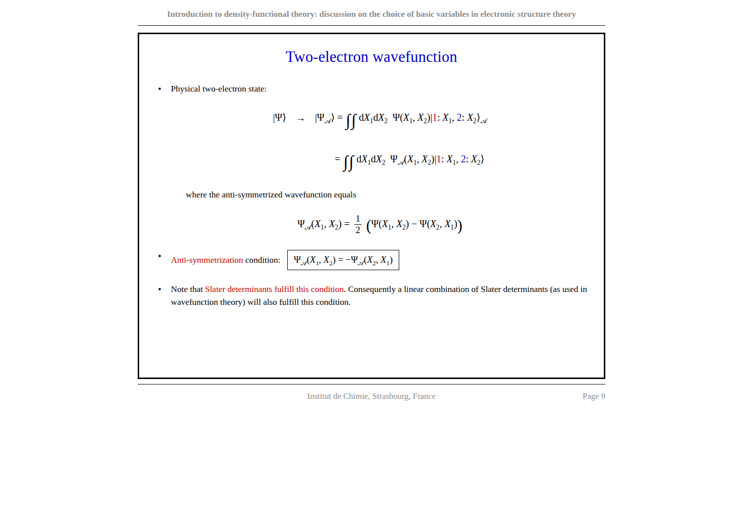Introduction to density-functional theory: discussion on the choice of basic variables in electronic structure theory
Two-electron wavefunction
Physical two-electron state:
|Ψ⟩ → |Ψ𝒜⟩ = ∫∫ dX1dX2 Ψ(X1, X2)|1: X1, 2: X2⟩𝒜
= ∫∫ dX1dX2 Ψ𝒜(X1, X2)|1: X1, 2: X2⟩
where the anti-symmetrized wavefunction equals
Ψ𝒜(X1, X2) = 12 (Ψ(X1, X2) − Ψ(X2, X1))
Anti-symmetrization condition: Ψ𝒜(X1, X2) = −Ψ𝒜(X2, X1)
Note that Slater determinants fulfill this condition. Consequently a linear combination of Slater determinants (as used in wavefunction theory) will also fulfill this condition.
Institut de Chimie, Strasbourg, France Page 9